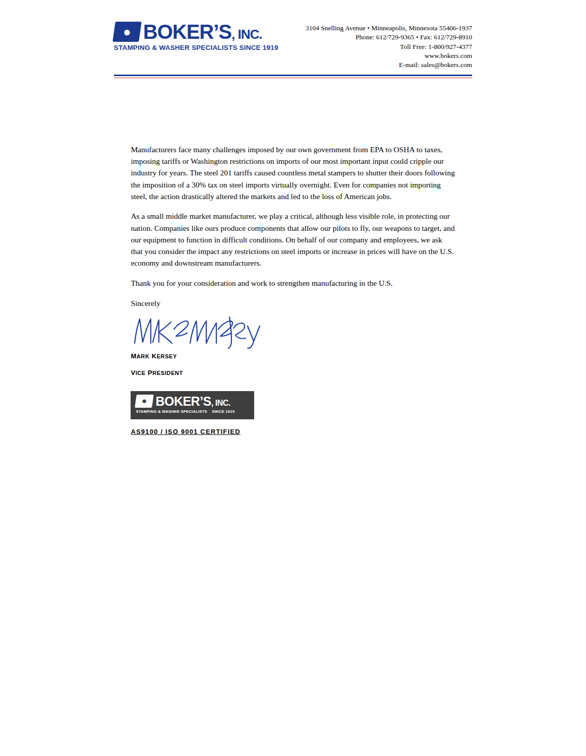●
BOKER’S, INC.
STAMPING & WASHER SPECIALISTS SINCE 1919
3104 Snelling Avenue • Minneapolis, Minnesota 55406-1937
Phone: 612/729-9365 • Fax: 612/729-8910
Toll Free: 1-800/927-4377
www.bokers.com
E-mail: sales@bokers.com
Manufacturers face many challenges imposed by our own government from EPA to OSHA to taxes, imposing tariffs or Washington restrictions on imports of our most important input could cripple our industry for years. The steel 201 tariffs caused countless metal stampers to shutter their doors following the imposition of a 30% tax on steel imports virtually overnight. Even for companies not importing steel, the action drastically altered the markets and led to the loss of American jobs.
As a small middle market manufacturer, we play a critical, although less visible role, in protecting our nation. Companies like ours produce components that allow our pilots to fly, our weapons to target, and our equipment to function in difficult conditions. On behalf of our company and employees, we ask that you consider the impact any restrictions on steel imports or increase in prices will have on the U.S. economy and downstream manufacturers.
Thank you for your consideration and work to strengthen manufacturing in the U.S.
Sincerely
MARK KERSEY
VICE PRESIDENT
●
BOKER’S, INC.
STAMPING & WASHER SPECIALISTS SINCE 1919
AS9100 / ISO 9001 CERTIFIED